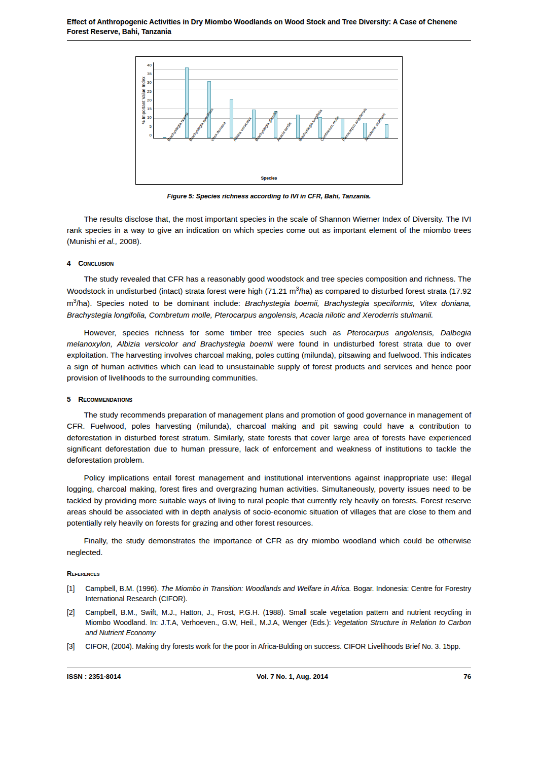Effect of Anthropogenic Activities in Dry Miombo Woodlands on Wood Stock and Tree Diversity: A Case of Chenene Forest Reserve, Bahi, Tanzania
% Important Value Index
4035302520151050
Brachystegia boemii Brachystegia speciform Vitex doniana Albizia versicolor Brachystegia glaurifla Acacia tortilis Brachystegia longifolia Combretum molle Pterocarpus angolensis Xeroderris stulmanii
Species
Figure 5: Species richness according to IVI in CFR, Bahi, Tanzania.
The results disclose that, the most important species in the scale of Shannon Wierner Index of Diversity. The IVI rank species in a way to give an indication on which species come out as important element of the miombo trees (Munishi et al., 2008).
4 Conclusion
The study revealed that CFR has a reasonably good woodstock and tree species composition and richness. The Woodstock in undisturbed (intact) strata forest were high (71.21 m3/ha) as compared to disturbed forest strata (17.92 m3/ha). Species noted to be dominant include: Brachystegia boemii, Brachystegia speciformis, Vitex doniana, Brachystegia longifolia, Combretum molle, Pterocarpus angolensis, Acacia nilotic and Xeroderris stulmanii.
However, species richness for some timber tree species such as Pterocarpus angolensis, Dalbegia melanoxylon, Albizia versicolor and Brachystegia boemii were found in undisturbed forest strata due to over exploitation. The harvesting involves charcoal making, poles cutting (milunda), pitsawing and fuelwood. This indicates a sign of human activities which can lead to unsustainable supply of forest products and services and hence poor provision of livelihoods to the surrounding communities.
5 Recommendations
The study recommends preparation of management plans and promotion of good governance in management of CFR. Fuelwood, poles harvesting (milunda), charcoal making and pit sawing could have a contribution to deforestation in disturbed forest stratum. Similarly, state forests that cover large area of forests have experienced significant deforestation due to human pressure, lack of enforcement and weakness of institutions to tackle the deforestation problem.
Policy implications entail forest management and institutional interventions against inappropriate use: illegal logging, charcoal making, forest fires and overgrazing human activities. Simultaneously, poverty issues need to be tackled by providing more suitable ways of living to rural people that currently rely heavily on forests. Forest reserve areas should be associated with in depth analysis of socio-economic situation of villages that are close to them and potentially rely heavily on forests for grazing and other forest resources.
Finally, the study demonstrates the importance of CFR as dry miombo woodland which could be otherwise neglected.
References
[1] Campbell, B.M. (1996). The Miombo in Transition: Woodlands and Welfare in Africa. Bogar. Indonesia: Centre for Forestry International Research (CIFOR).
[2] Campbell, B.M., Swift, M.J., Hatton, J., Frost, P.G.H. (1988). Small scale vegetation pattern and nutrient recycling in Miombo Woodland. In: J.T.A, Verhoeven., G.W, Heil., M.J.A, Wenger (Eds.): Vegetation Structure in Relation to Carbon and Nutrient Economy
[3] CIFOR, (2004). Making dry forests work for the poor in Africa-Bulding on success. CIFOR Livelihoods Brief No. 3. 15pp.
ISSN : 2351-8014
Vol. 7 No. 1, Aug. 2014
76